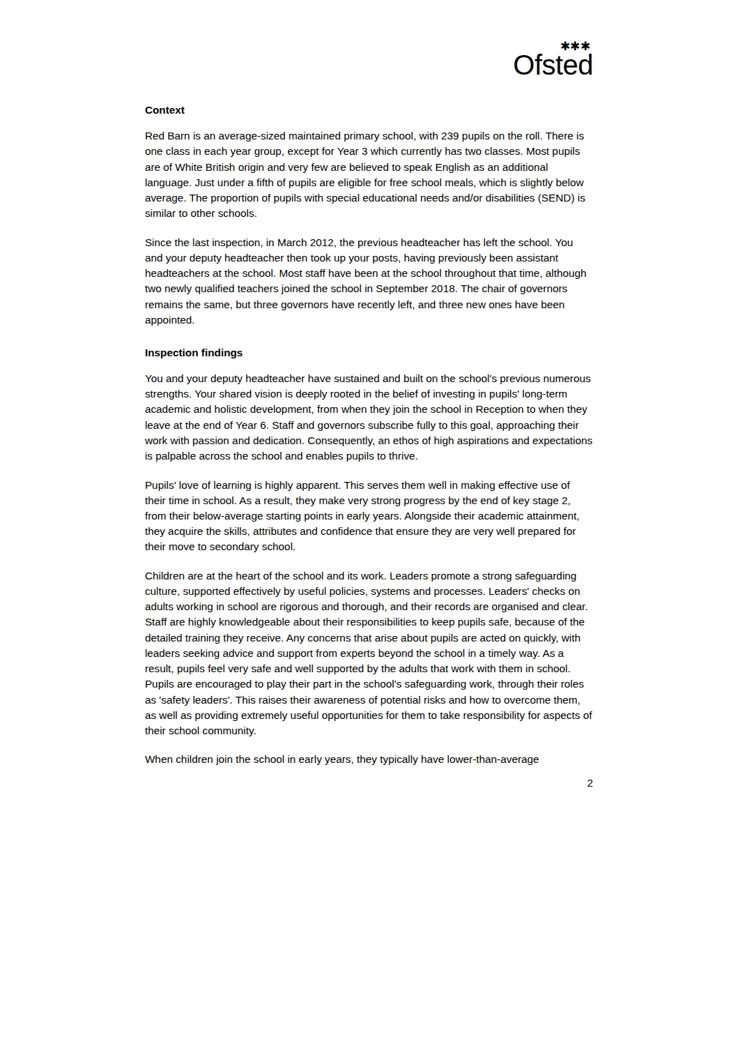✱✱✱ Ofsted
Context
Red Barn is an average-sized maintained primary school, with 239 pupils on the roll. There is one class in each year group, except for Year 3 which currently has two classes. Most pupils are of White British origin and very few are believed to speak English as an additional language. Just under a fifth of pupils are eligible for free school meals, which is slightly below average. The proportion of pupils with special educational needs and/or disabilities (SEND) is similar to other schools.
Since the last inspection, in March 2012, the previous headteacher has left the school. You and your deputy headteacher then took up your posts, having previously been assistant headteachers at the school. Most staff have been at the school throughout that time, although two newly qualified teachers joined the school in September 2018. The chair of governors remains the same, but three governors have recently left, and three new ones have been appointed.
Inspection findings
You and your deputy headteacher have sustained and built on the school's previous numerous strengths. Your shared vision is deeply rooted in the belief of investing in pupils' long-term academic and holistic development, from when they join the school in Reception to when they leave at the end of Year 6. Staff and governors subscribe fully to this goal, approaching their work with passion and dedication. Consequently, an ethos of high aspirations and expectations is palpable across the school and enables pupils to thrive.
Pupils' love of learning is highly apparent. This serves them well in making effective use of their time in school. As a result, they make very strong progress by the end of key stage 2, from their below-average starting points in early years. Alongside their academic attainment, they acquire the skills, attributes and confidence that ensure they are very well prepared for their move to secondary school.
Children are at the heart of the school and its work. Leaders promote a strong safeguarding culture, supported effectively by useful policies, systems and processes. Leaders' checks on adults working in school are rigorous and thorough, and their records are organised and clear. Staff are highly knowledgeable about their responsibilities to keep pupils safe, because of the detailed training they receive. Any concerns that arise about pupils are acted on quickly, with leaders seeking advice and support from experts beyond the school in a timely way. As a result, pupils feel very safe and well supported by the adults that work with them in school. Pupils are encouraged to play their part in the school's safeguarding work, through their roles as 'safety leaders'. This raises their awareness of potential risks and how to overcome them, as well as providing extremely useful opportunities for them to take responsibility for aspects of their school community.
When children join the school in early years, they typically have lower-than-average
2